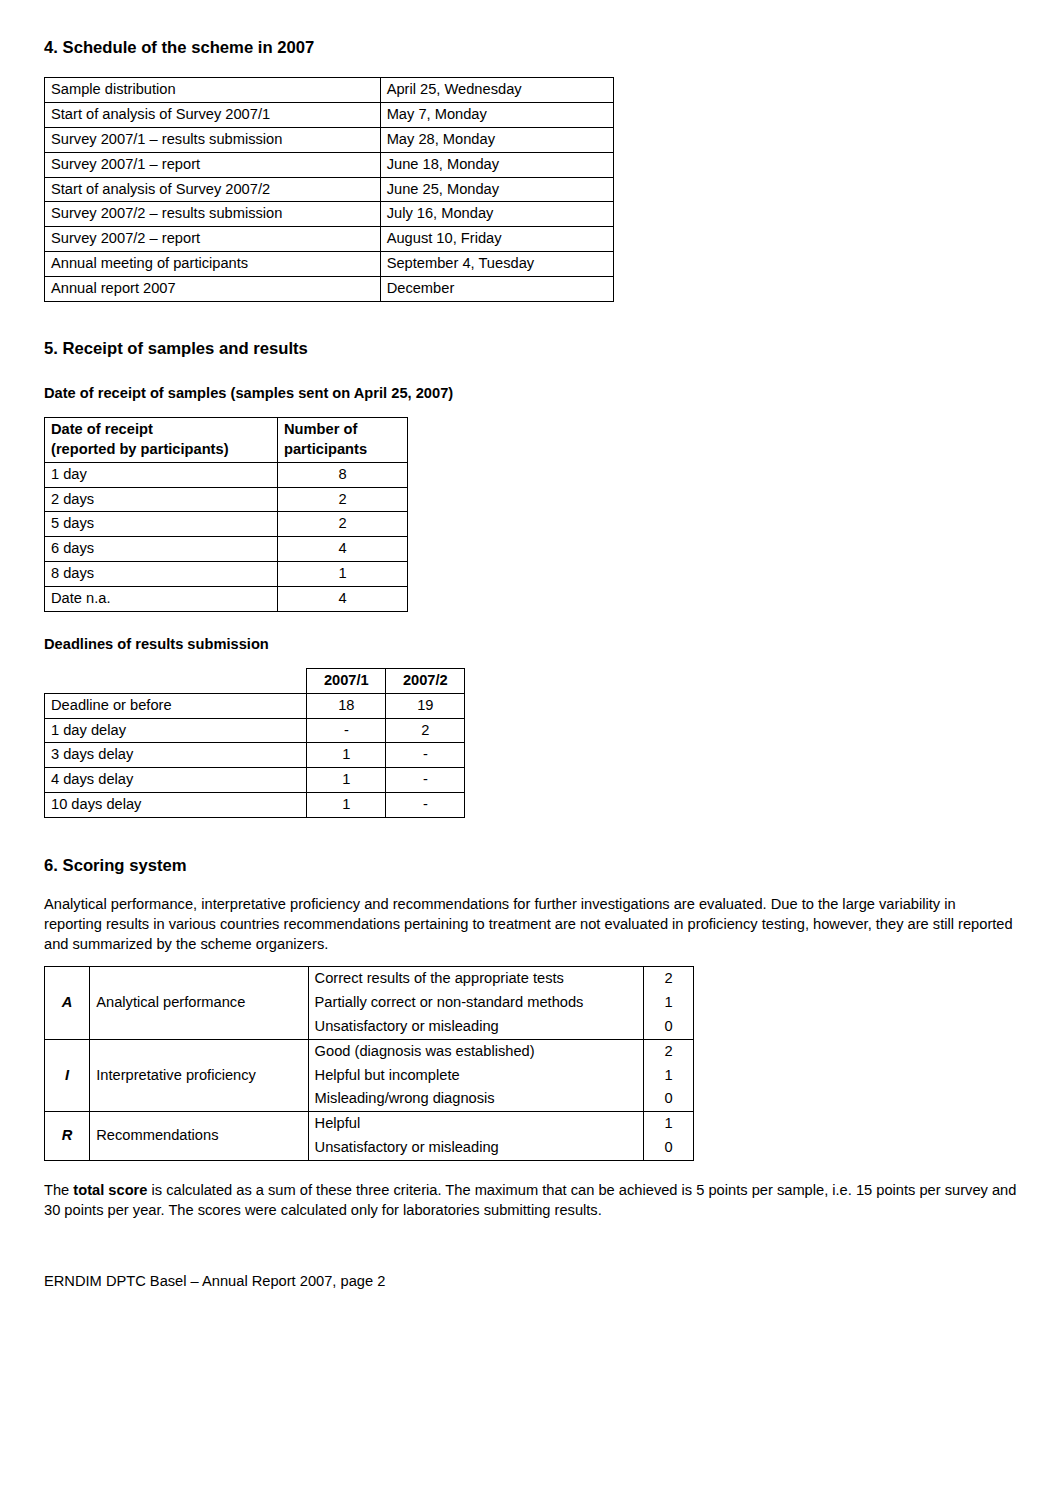4. Schedule of the scheme in 2007
| Sample distribution | April 25, Wednesday |
| Start of analysis of Survey 2007/1 | May 7, Monday |
| Survey 2007/1 – results submission | May 28, Monday |
| Survey 2007/1 – report | June 18, Monday |
| Start of analysis of Survey 2007/2 | June 25, Monday |
| Survey 2007/2 – results submission | July 16, Monday |
| Survey 2007/2 – report | August 10, Friday |
| Annual meeting of participants | September 4, Tuesday |
| Annual report 2007 | December |
5. Receipt of samples and results
Date of receipt of samples (samples sent on April 25, 2007)
| Date of receipt (reported by participants) | Number of participants |
| --- | --- |
| 1 day | 8 |
| 2 days | 2 |
| 5 days | 2 |
| 6 days | 4 |
| 8 days | 1 |
| Date n.a. | 4 |
Deadlines of results submission
| | 2007/1 | 2007/2 |
| --- | --- | --- |
| Deadline or before | 18 | 19 |
| 1 day delay | - | 2 |
| 3 days delay | 1 | - |
| 4 days delay | 1 | - |
| 10 days delay | 1 | - |
6. Scoring system
Analytical performance, interpretative proficiency and recommendations for further investigations are evaluated. Due to the large variability in reporting results in various countries recommendations pertaining to treatment are not evaluated in proficiency testing, however, they are still reported and summarized by the scheme organizers.
| A | Analytical performance | Correct results of the appropriate tests | 2 |
| Partially correct or non-standard methods | 1 |
| Unsatisfactory or misleading | 0 |
| I | Interpretative proficiency | Good (diagnosis was established) | 2 |
| Helpful but incomplete | 1 |
| Misleading/wrong diagnosis | 0 |
| R | Recommendations | Helpful | 1 |
| Unsatisfactory or misleading | 0 |
The total score is calculated as a sum of these three criteria. The maximum that can be achieved is 5 points per sample, i.e. 15 points per survey and 30 points per year. The scores were calculated only for laboratories submitting results.
ERNDIM DPTC Basel – Annual Report 2007, page 2